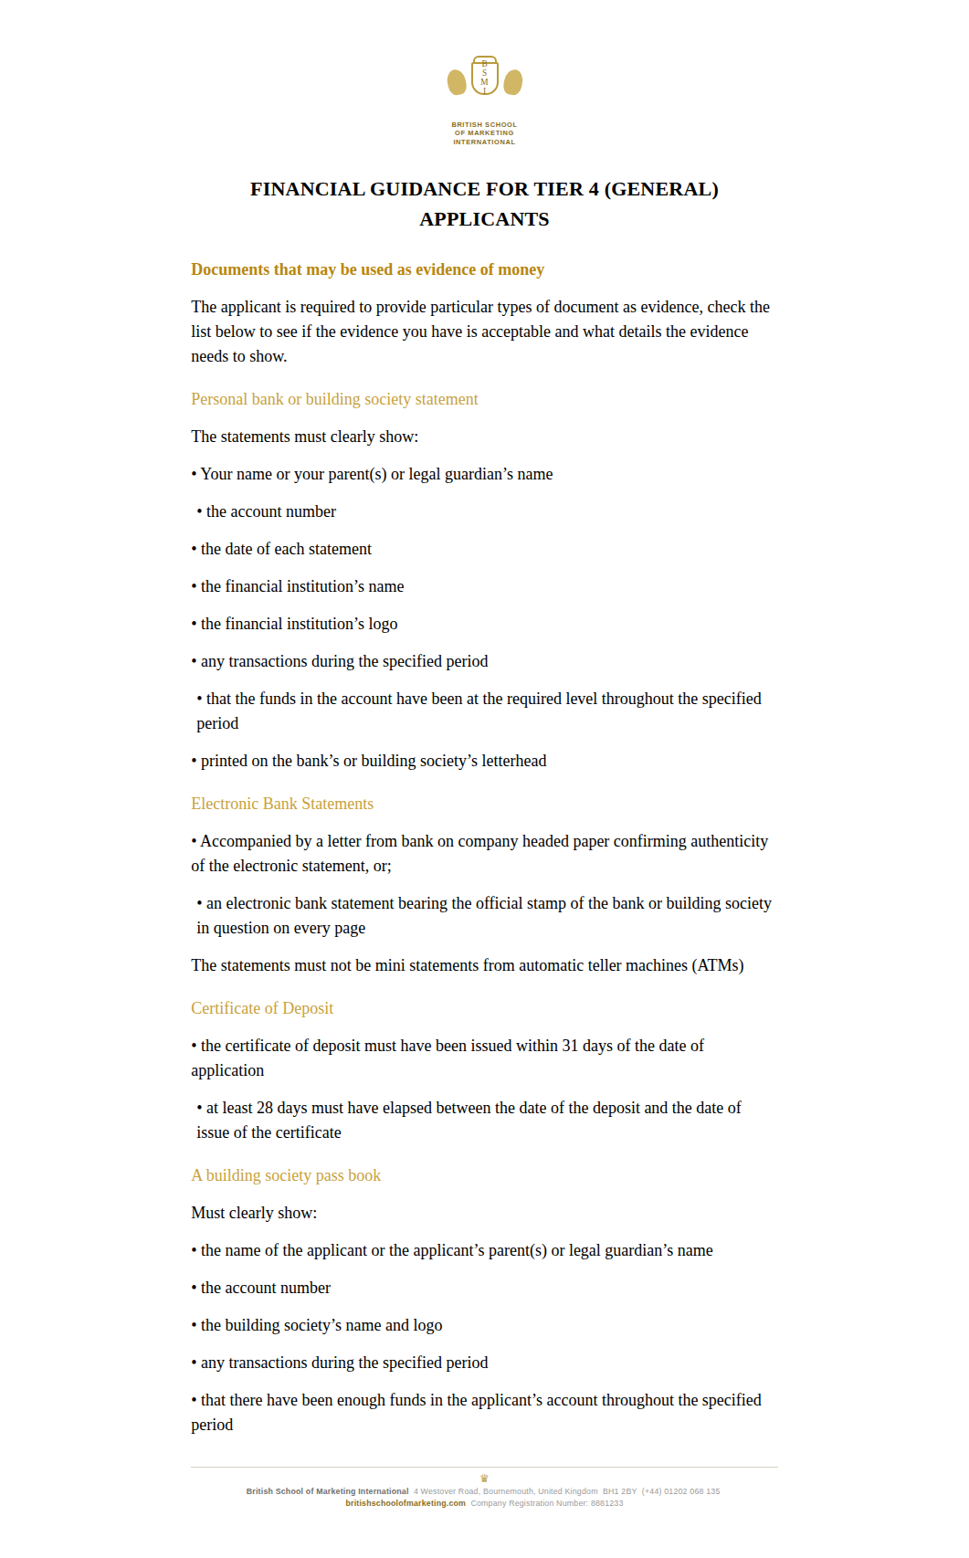BSMI
BRITISH SCHOOL
OF MARKETING
INTERNATIONAL
FINANCIAL GUIDANCE FOR TIER 4 (GENERAL) APPLICANTS
Documents that may be used as evidence of money
The applicant is required to provide particular types of document as evidence, check the list below to see if the evidence you have is acceptable and what details the evidence needs to show.
Personal bank or building society statement
The statements must clearly show:
• Your name or your parent(s) or legal guardian’s name
• the account number
• the date of each statement
• the financial institution’s name
• the financial institution’s logo
• any transactions during the specified period
• that the funds in the account have been at the required level throughout the specified period
• printed on the bank’s or building society’s letterhead
Electronic Bank Statements
• Accompanied by a letter from bank on company headed paper confirming authenticity of the electronic statement, or;
• an electronic bank statement bearing the official stamp of the bank or building society in question on every page
The statements must not be mini statements from automatic teller machines (ATMs)
Certificate of Deposit
• the certificate of deposit must have been issued within 31 days of the date of application
• at least 28 days must have elapsed between the date of the deposit and the date of issue of the certificate
A building society pass book
Must clearly show:
• the name of the applicant or the applicant’s parent(s) or legal guardian’s name
• the account number
• the building society’s name and logo
• any transactions during the specified period
• that there have been enough funds in the applicant’s account throughout the specified period
♛
British School of Marketing International 4 Westover Road, Bournemouth, United Kingdom BH1 2BY (+44) 01202 068 135 britishschoolofmarketing.com Company Registration Number: 8881233